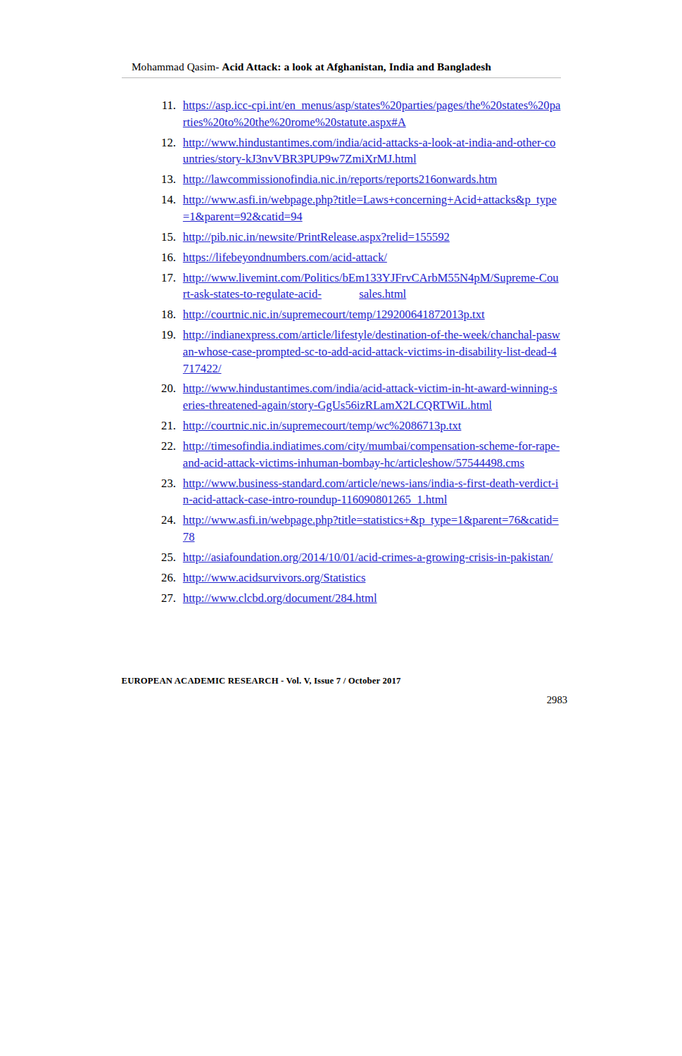Mohammad Qasim- Acid Attack: a look at Afghanistan, India and Bangladesh
https://asp.icc-cpi.int/en_menus/asp/states%20parties/pages/the%20states%20parties%20to%20the%20rome%20statute.aspx#A
http://www.hindustantimes.com/india/acid-attacks-a-look-at-india-and-other-countries/story-kJ3nvVBR3PUP9w7ZmiXrMJ.html
http://lawcommissionofindia.nic.in/reports/reports216onwards.htm
http://www.asfi.in/webpage.php?title=Laws+concerning+Acid+attacks&p_type=1&parent=92&catid=94
http://pib.nic.in/newsite/PrintRelease.aspx?relid=155592
https://lifebeyondnumbers.com/acid-attack/
http://www.livemint.com/Politics/bEm133YJFrvCArbM55N4pM/Supreme-Court-ask-states-to-regulate-acid- sales.html
http://courtnic.nic.in/supremecourt/temp/129200641872013p.txt
http://indianexpress.com/article/lifestyle/destination-of-the-week/chanchal-paswan-whose-case-prompted-sc-to-add-acid-attack-victims-in-disability-list-dead-4717422/
http://www.hindustantimes.com/india/acid-attack-victim-in-ht-award-winning-series-threatened-again/story-GgUs56izRLamX2LCQRTWiL.html
http://courtnic.nic.in/supremecourt/temp/wc%2086713p.txt
http://timesofindia.indiatimes.com/city/mumbai/compensation-scheme-for-rape-and-acid-attack-victims-inhuman-bombay-hc/articleshow/57544498.cms
http://www.business-standard.com/article/news-ians/india-s-first-death-verdict-in-acid-attack-case-intro-roundup-116090801265_1.html
http://www.asfi.in/webpage.php?title=statistics+&p_type=1&parent=76&catid=78
http://asiafoundation.org/2014/10/01/acid-crimes-a-growing-crisis-in-pakistan/
http://www.acidsurvivors.org/Statistics
http://www.clcbd.org/document/284.html
EUROPEAN ACADEMIC RESEARCH - Vol. V, Issue 7 / October 2017
2983